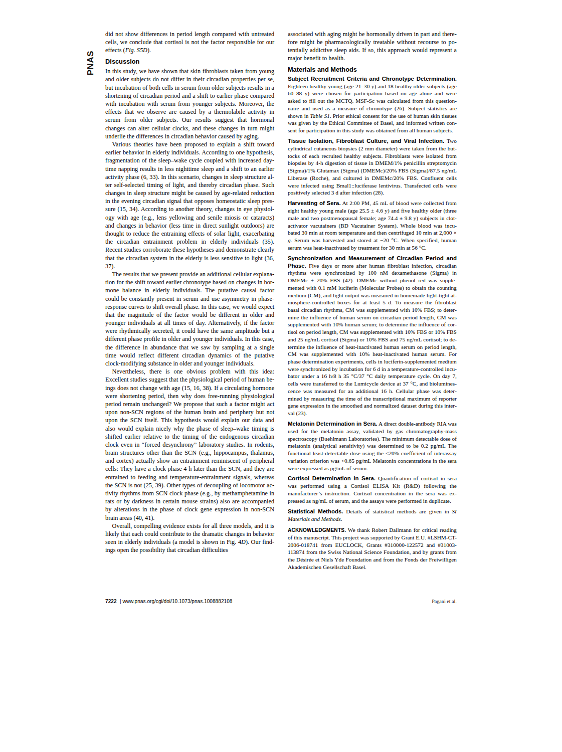PNAS
did not show differences in period length compared with untreated cells, we conclude that cortisol is not the factor responsible for our effects (Fig. S5D).
Discussion
In this study, we have shown that skin fibroblasts taken from young and older subjects do not differ in their circadian properties per se, but incubation of both cells in serum from older subjects results in a shortening of circadian period and a shift to earlier phase compared with incubation with serum from younger subjects. Moreover, the effects that we observe are caused by a thermolabile activity in serum from older subjects. Our results suggest that hormonal changes can alter cellular clocks, and these changes in turn might underlie the differences in circadian behavior caused by aging.
Various theories have been proposed to explain a shift toward earlier behavior in elderly individuals. According to one hypothesis, fragmentation of the sleep–wake cycle coupled with increased daytime napping results in less nighttime sleep and a shift to an earlier activity phase (6, 33). In this scenario, changes in sleep structure alter self-selected timing of light, and thereby circadian phase. Such changes in sleep structure might be caused by age-related reduction in the evening circadian signal that opposes homeostatic sleep pressure (15, 34). According to another theory, changes in eye physiology with age (e.g., lens yellowing and senile miosis or cataracts) and changes in behavior (less time in direct sunlight outdoors) are thought to reduce the entraining effects of solar light, exacerbating the circadian entrainment problem in elderly individuals (35). Recent studies corroborate these hypotheses and demonstrate clearly that the circadian system in the elderly is less sensitive to light (36, 37).
The results that we present provide an additional cellular explanation for the shift toward earlier chronotype based on changes in hormone balance in elderly individuals. The putative causal factor could be constantly present in serum and use asymmetry in phase-response curves to shift overall phase. In this case, we would expect that the magnitude of the factor would be different in older and younger individuals at all times of day. Alternatively, if the factor were rhythmically secreted, it could have the same amplitude but a different phase profile in older and younger individuals. In this case, the difference in abundance that we saw by sampling at a single time would reflect different circadian dynamics of the putative clock-modifying substance in older and younger individuals.
Nevertheless, there is one obvious problem with this idea: Excellent studies suggest that the physiological period of human beings does not change with age (15, 16, 38). If a circulating hormone were shortening period, then why does free-running physiological period remain unchanged? We propose that such a factor might act upon non-SCN regions of the human brain and periphery but not upon the SCN itself. This hypothesis would explain our data and also would explain nicely why the phase of sleep–wake timing is shifted earlier relative to the timing of the endogenous circadian clock even in “forced desynchrony” laboratory studies. In rodents, brain structures other than the SCN (e.g., hippocampus, thalamus, and cortex) actually show an entrainment reminiscent of peripheral cells: They have a clock phase 4 h later than the SCN, and they are entrained to feeding and temperature-entrainment signals, whereas the SCN is not (25, 39). Other types of decoupling of locomotor activity rhythms from SCN clock phase (e.g., by methamphetamine in rats or by darkness in certain mouse strains) also are accompanied by alterations in the phase of clock gene expression in non-SCN brain areas (40, 41).
Overall, compelling evidence exists for all three models, and it is likely that each could contribute to the dramatic changes in behavior seen in elderly individuals (a model is shown in Fig. 4D). Our findings open the possibility that circadian difficulties
associated with aging might be hormonally driven in part and therefore might be pharmacologically treatable without recourse to potentially addictive sleep aids. If so, this approach would represent a major benefit to health.
Materials and Methods
Subject Recruitment Criteria and Chronotype Determination. Eighteen healthy young (age 21–30 y) and 18 healthy older subjects (age 60–88 y) were chosen for participation based on age alone and were asked to fill out the MCTQ. MSF-Sc was calculated from this questionnaire and used as a measure of chronotype (26). Subject statistics are shown in Table S1. Prior ethical consent for the use of human skin tissues was given by the Ethical Committee of Basel, and informed written consent for participation in this study was obtained from all human subjects.
Tissue Isolation, Fibroblast Culture, and Viral Infection. Two cylindrical cutaneous biopsies (2 mm diameter) were taken from the buttocks of each recruited healthy subjects. Fibroblasts were isolated from biopsies by 4-h digestion of tissue in DMEM/1% penicillin streptomycin (Sigma)/1% Glutamax (Sigma) (DMEMc)/20% FBS (Sigma)/87.5 ng/mL Liberase (Roche), and cultured in DMEMc/20% FBS. Confluent cells were infected using Bmal1::luciferase lentivirus. Transfected cells were positively selected 3 d after infection (28).
Harvesting of Sera. At 2:00 PM, 45 mL of blood were collected from eight healthy young male (age 25.5 ± 4.6 y) and five healthy older (three male and two postmenopausal female; age 74.4 ± 9.8 y) subjects in clot-activator vacutainers (BD Vacutainer System). Whole blood was incubated 30 min at room temperature and then centrifuged 10 min at 2,000 × g. Serum was harvested and stored at −20 °C. When specified, human serum was heat-inactivated by treatment for 30 min at 56 °C.
Synchronization and Measurement of Circadian Period and Phase. Five days or more after human fibroblast infection, circadian rhythms were synchronized by 100 nM dexamethasone (Sigma) in DMEMc + 20% FBS (42). DMEMc without phenol red was supplemented with 0.1 mM luciferin (Molecular Probes) to obtain the counting medium (CM), and light output was measured in homemade light-tight atmosphere-controlled boxes for at least 5 d. To measure the fibroblast basal circadian rhythms, CM was supplemented with 10% FBS; to determine the influence of human serum on circadian period length, CM was supplemented with 10% human serum; to determine the influence of cortisol on period length, CM was supplemented with 10% FBS or 10% FBS and 25 ng/mL cortisol (Sigma) or 10% FBS and 75 ng/mL cortisol; to determine the influence of heat-inactivated human serum on period length, CM was supplemented with 10% heat-inactivated human serum. For phase determination experiments, cells in luciferin-supplemented medium were synchronized by incubation for 6 d in a temperature-controlled incubator under a 16 h/8 h 35 °C/37 °C daily temperature cycle. On day 7, cells were transferred to the Lumicycle device at 37 °C, and bioluminescence was measured for an additional 16 h. Cellular phase was determined by measuring the time of the transcriptional maximum of reporter gene expression in the smoothed and normalized dataset during this interval (23).
Melatonin Determination in Sera. A direct double-antibody RIA was used for the melatonin assay, validated by gas chromatography-mass spectroscopy (Buehlmann Laboratories). The minimum detectable dose of melatonin (analytical sensitivity) was determined to be 0.2 pg/mL The functional least-detectable dose using the <20% coefficient of interassay variation criterion was <0.65 pg/mL Melatonin concentrations in the sera were expressed as pg/mL of serum.
Cortisol Determination in Sera. Quantification of cortisol in sera was performed using a Cortisol ELISA Kit (R&D) following the manufacturer’s instruction. Cortisol concentration in the sera was expressed as ng/mL of serum, and the assays were performed in duplicate.
Statistical Methods. Details of statistical methods are given in SI Materials and Methods.
ACKNOWLEDGMENTS. We thank Robert Dallmann for critical reading of this manuscript. This project was supported by Grant E.U. #LSHM-CT-2006-018741 from EUCLOCK, Grants #310000-122572 and #31003-113874 from the Swiss National Science Foundation, and by grants from the Désirée et Niels Yde Foundation and from the Fonds der Freiwilligen Akademischen Gesellschaft Basel.
7222 | www.pnas.org/cgi/doi/10.1073/pnas.1008882108
Pagani et al.